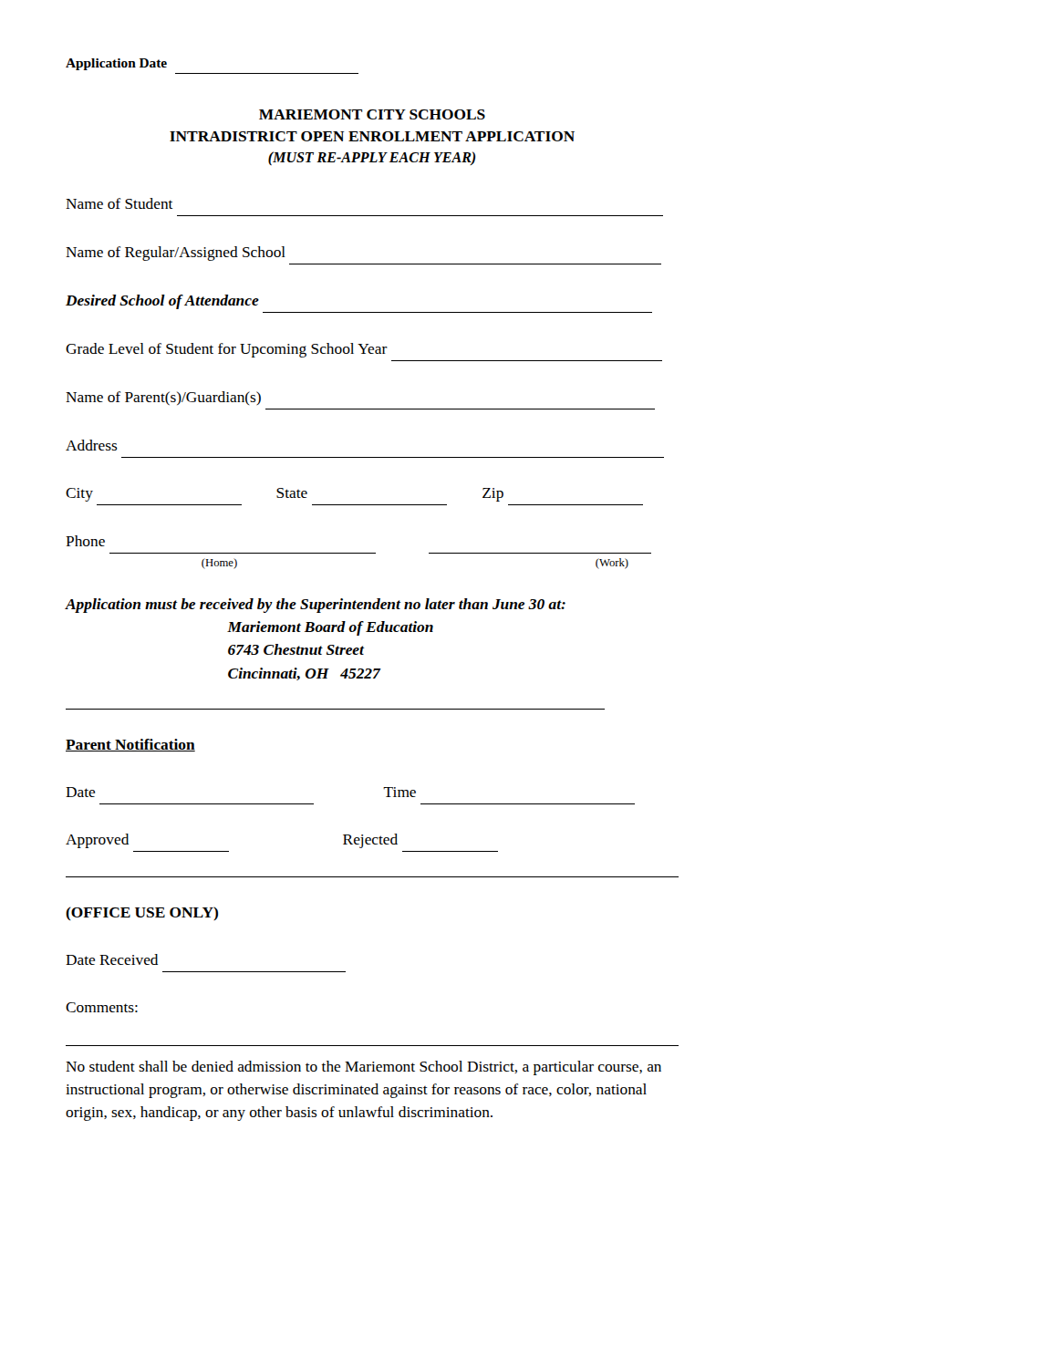Application Date
MARIEMONT CITY SCHOOLS
INTRADISTRICT OPEN ENROLLMENT APPLICATION
(MUST RE-APPLY EACH YEAR)
Name of Student
Name of Regular/Assigned School
Desired School of Attendance
Grade Level of Student for Upcoming School Year
Name of Parent(s)/Guardian(s)
Address
City State Zip
Phone
(Home) (Work)
Application must be received by the Superintendent no later than June 30 at: Mariemont Board of Education 6743 Chestnut Street Cincinnati, OH 45227
Parent Notification
Date Time
Approved Rejected
(OFFICE USE ONLY)
Date Received
Comments:
No student shall be denied admission to the Mariemont School District, a particular course, an instructional program, or otherwise discriminated against for reasons of race, color, national origin, sex, handicap, or any other basis of unlawful discrimination.